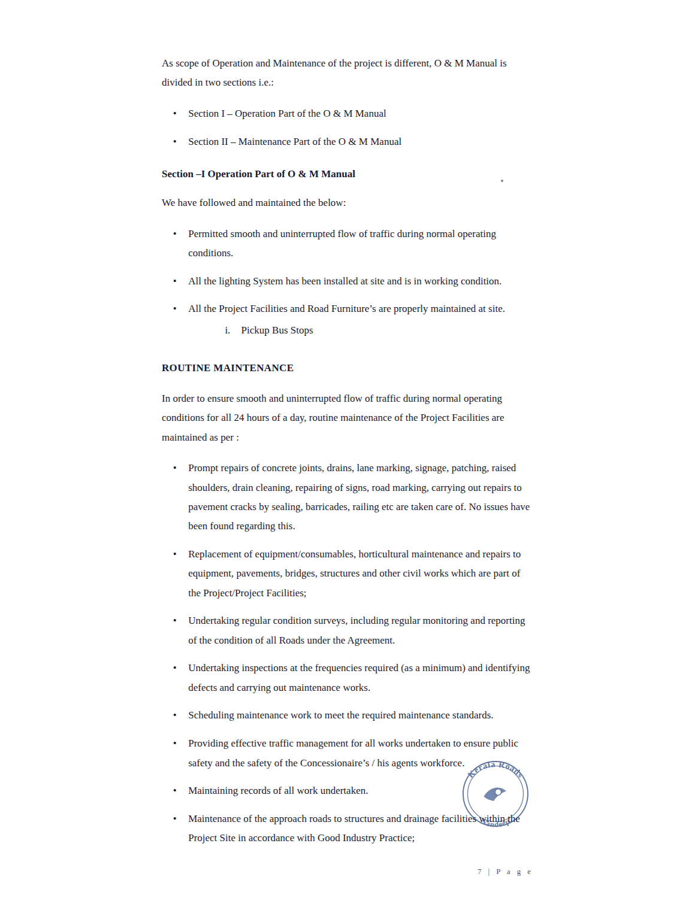As scope of Operation and Maintenance of the project is different, O & M Manual is divided in two sections i.e.:
Section I – Operation Part of the O & M Manual
Section II – Maintenance Part of the O & M Manual
Section –I Operation Part of O & M Manual
We have followed and maintained the below:
Permitted smooth and uninterrupted flow of traffic during normal operating conditions.
All the lighting System has been installed at site and is in working condition.
All the Project Facilities and Road Furniture’s are properly maintained at site.
Pickup Bus Stops
ROUTINE MAINTENANCE
In order to ensure smooth and uninterrupted flow of traffic during normal operating conditions for all 24 hours of a day, routine maintenance of the Project Facilities are maintained as per :
Prompt repairs of concrete joints, drains, lane marking, signage, patching, raised shoulders, drain cleaning, repairing of signs, road marking, carrying out repairs to pavement cracks by sealing, barricades, railing etc are taken care of. No issues have been found regarding this.
Replacement of equipment/consumables, horticultural maintenance and repairs to equipment, pavements, bridges, structures and other civil works which are part of the Project/Project Facilities;
Undertaking regular condition surveys, including regular monitoring and reporting of the condition of all Roads under the Agreement.
Undertaking inspections at the frequencies required (as a minimum) and identifying defects and carrying out maintenance works.
Scheduling maintenance work to meet the required maintenance standards.
Providing effective traffic management for all works undertaken to ensure public safety and the safety of the Concessionaire’s / his agents workforce.
Maintaining records of all work undertaken.
Maintenance of the approach roads to structures and drainage facilities within the Project Site in accordance with Good Industry Practice;
Kerala Roads Nandeep
7 | P a g e